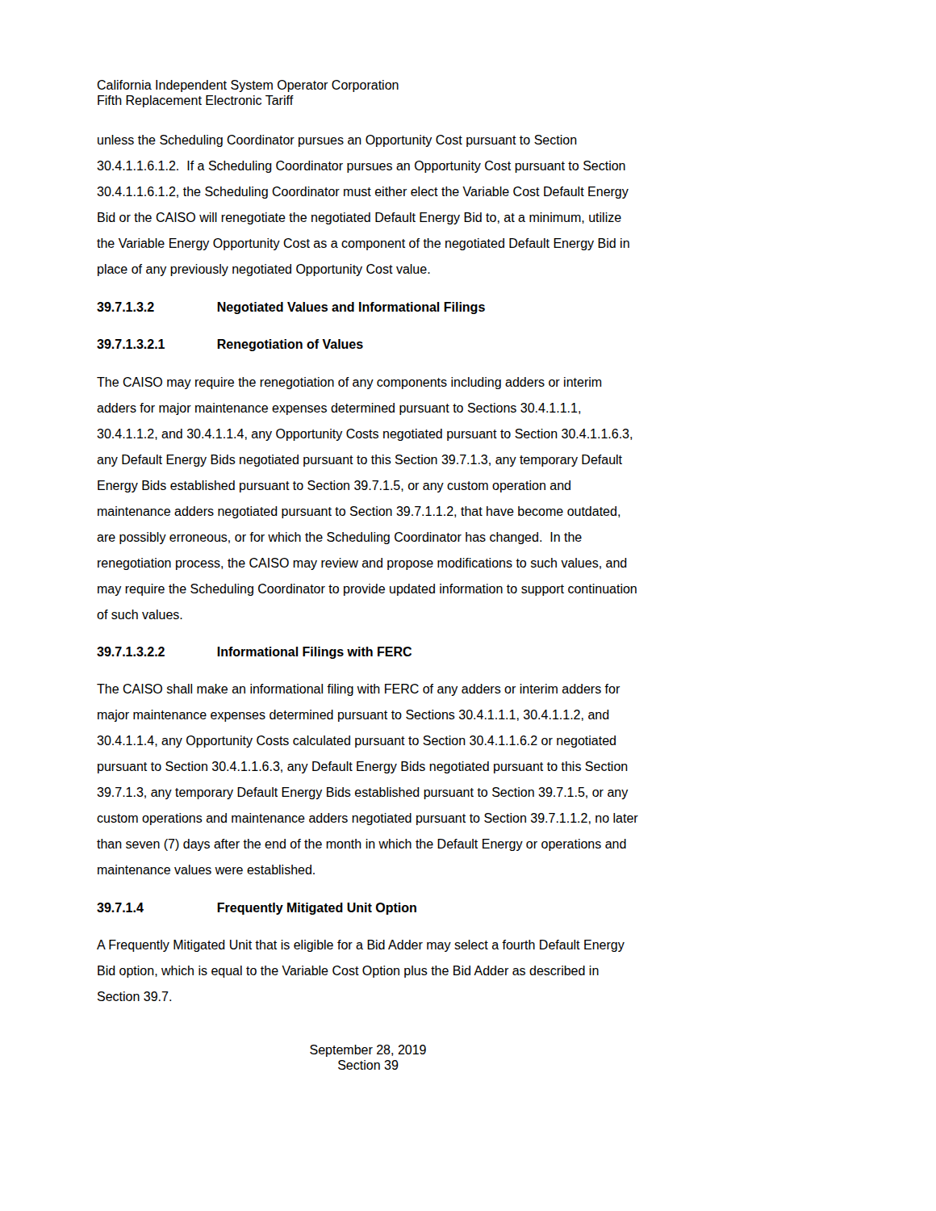California Independent System Operator Corporation
Fifth Replacement Electronic Tariff
unless the Scheduling Coordinator pursues an Opportunity Cost pursuant to Section 30.4.1.1.6.1.2. If a Scheduling Coordinator pursues an Opportunity Cost pursuant to Section 30.4.1.1.6.1.2, the Scheduling Coordinator must either elect the Variable Cost Default Energy Bid or the CAISO will renegotiate the negotiated Default Energy Bid to, at a minimum, utilize the Variable Energy Opportunity Cost as a component of the negotiated Default Energy Bid in place of any previously negotiated Opportunity Cost value.
39.7.1.3.2 Negotiated Values and Informational Filings
39.7.1.3.2.1 Renegotiation of Values
The CAISO may require the renegotiation of any components including adders or interim adders for major maintenance expenses determined pursuant to Sections 30.4.1.1.1, 30.4.1.1.2, and 30.4.1.1.4, any Opportunity Costs negotiated pursuant to Section 30.4.1.1.6.3, any Default Energy Bids negotiated pursuant to this Section 39.7.1.3, any temporary Default Energy Bids established pursuant to Section 39.7.1.5, or any custom operation and maintenance adders negotiated pursuant to Section 39.7.1.1.2, that have become outdated, are possibly erroneous, or for which the Scheduling Coordinator has changed. In the renegotiation process, the CAISO may review and propose modifications to such values, and may require the Scheduling Coordinator to provide updated information to support continuation of such values.
39.7.1.3.2.2 Informational Filings with FERC
The CAISO shall make an informational filing with FERC of any adders or interim adders for major maintenance expenses determined pursuant to Sections 30.4.1.1.1, 30.4.1.1.2, and 30.4.1.1.4, any Opportunity Costs calculated pursuant to Section 30.4.1.1.6.2 or negotiated pursuant to Section 30.4.1.1.6.3, any Default Energy Bids negotiated pursuant to this Section 39.7.1.3, any temporary Default Energy Bids established pursuant to Section 39.7.1.5, or any custom operations and maintenance adders negotiated pursuant to Section 39.7.1.1.2, no later than seven (7) days after the end of the month in which the Default Energy or operations and maintenance values were established.
39.7.1.4 Frequently Mitigated Unit Option
A Frequently Mitigated Unit that is eligible for a Bid Adder may select a fourth Default Energy Bid option, which is equal to the Variable Cost Option plus the Bid Adder as described in Section 39.7.
September 28, 2019
Section 39